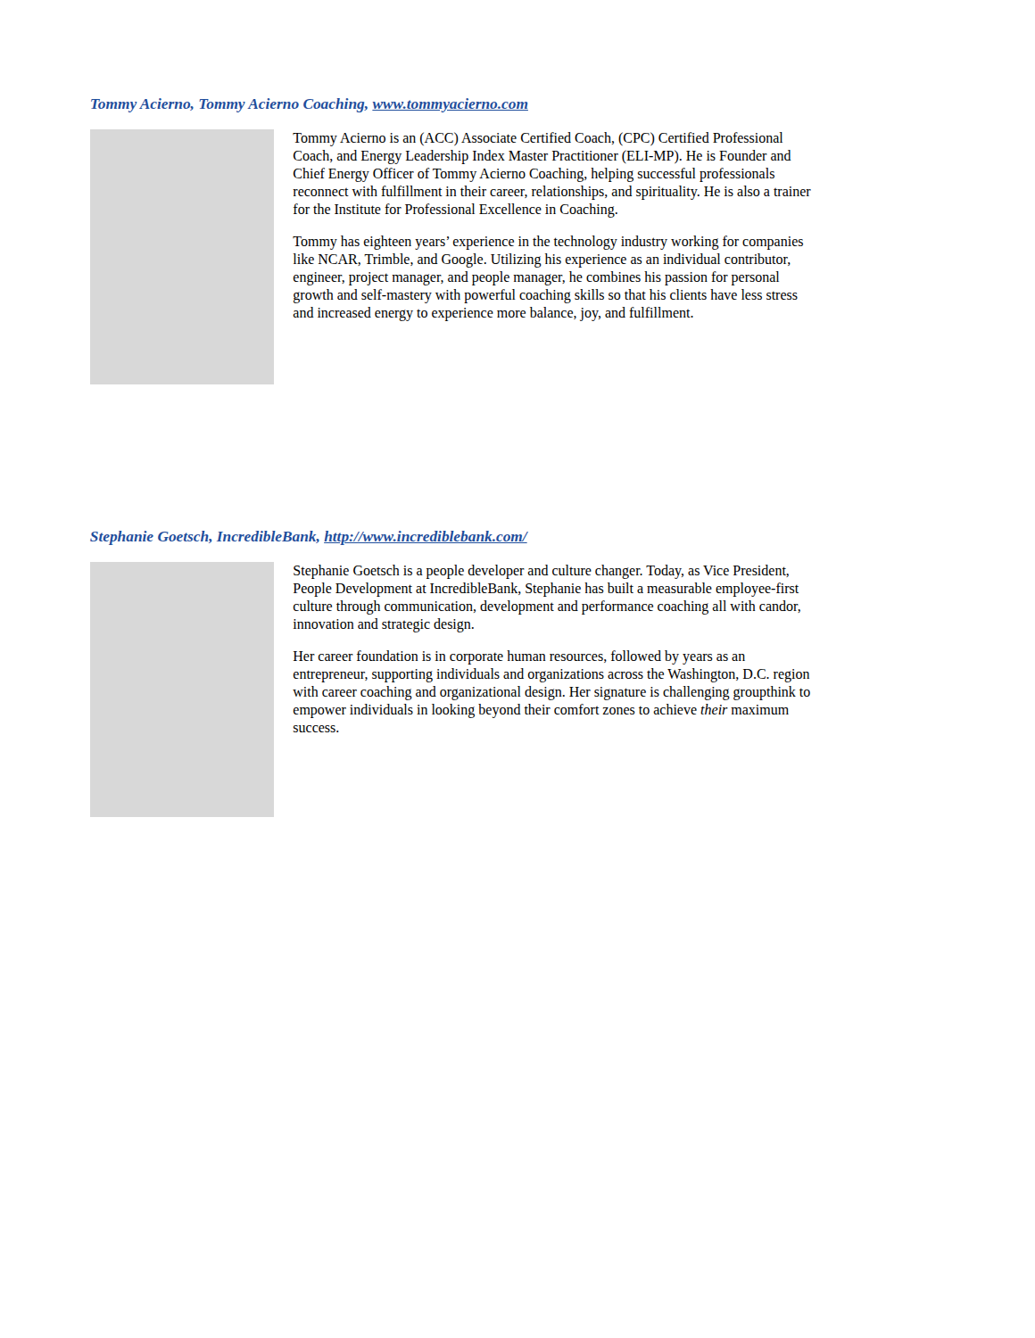Tommy Acierno, Tommy Acierno Coaching, www.tommyacierno.com
Tommy Acierno is an (ACC) Associate Certified Coach, (CPC) Certified Professional Coach, and Energy Leadership Index Master Practitioner (ELI-MP). He is Founder and Chief Energy Officer of Tommy Acierno Coaching, helping successful professionals reconnect with fulfillment in their career, relationships, and spirituality. He is also a trainer for the Institute for Professional Excellence in Coaching.
Tommy has eighteen years’ experience in the technology industry working for companies like NCAR, Trimble, and Google. Utilizing his experience as an individual contributor, engineer, project manager, and people manager, he combines his passion for personal growth and self-mastery with powerful coaching skills so that his clients have less stress and increased energy to experience more balance, joy, and fulfillment.
Stephanie Goetsch, IncredibleBank, http://www.incrediblebank.com/
Stephanie Goetsch is a people developer and culture changer. Today, as Vice President, People Development at IncredibleBank, Stephanie has built a measurable employee-first culture through communication, development and performance coaching all with candor, innovation and strategic design.
Her career foundation is in corporate human resources, followed by years as an entrepreneur, supporting individuals and organizations across the Washington, D.C. region with career coaching and organizational design. Her signature is challenging groupthink to empower individuals in looking beyond their comfort zones to achieve their maximum success.